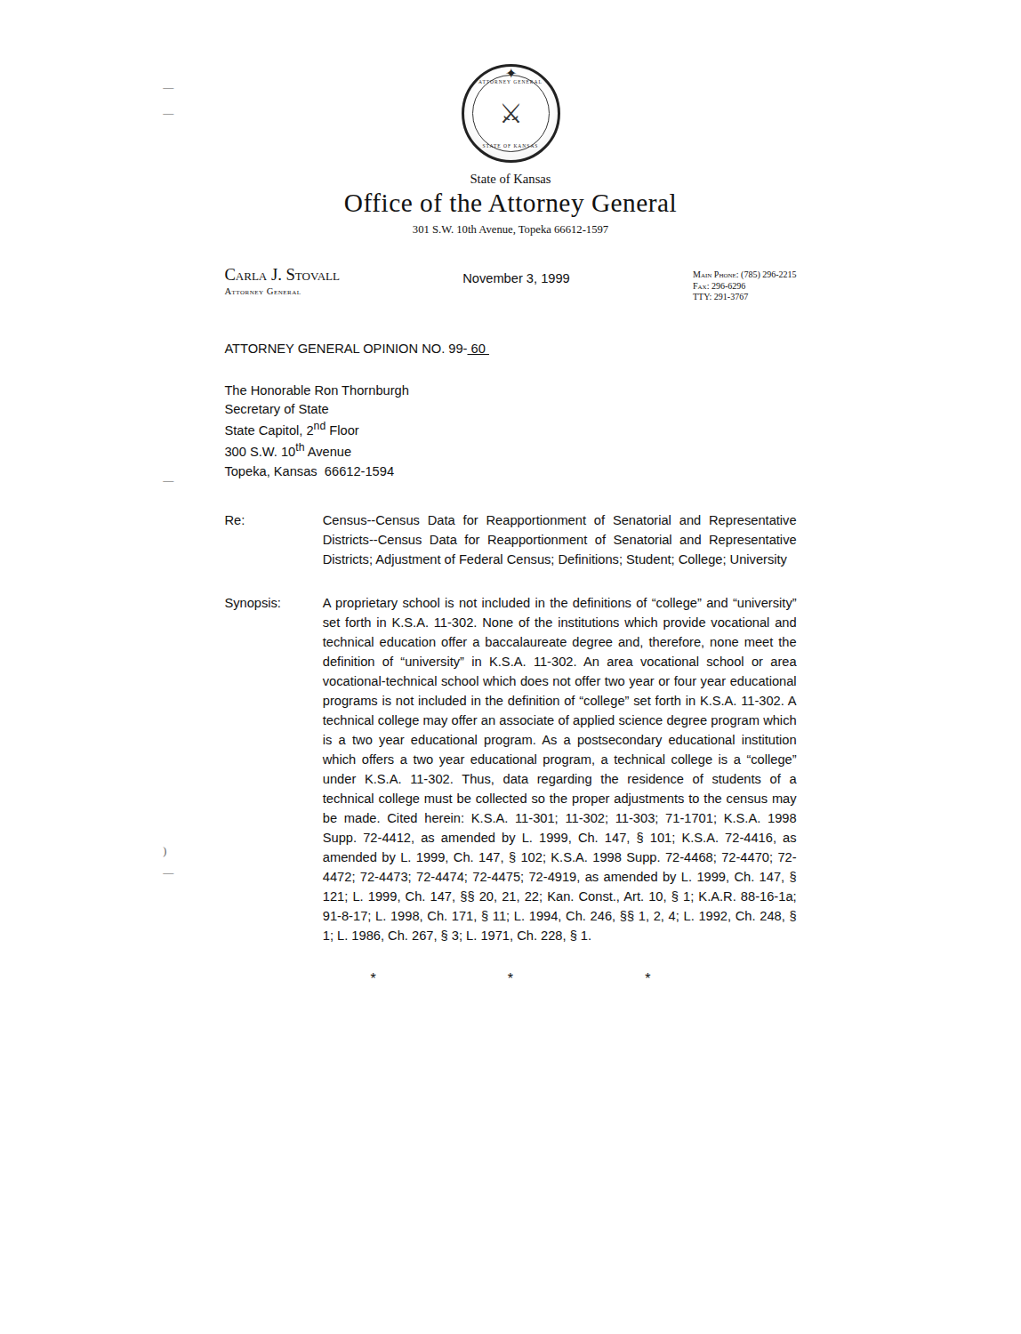—
—
—
)
—
✦
ATTORNEY GENERAL
⚔
STATE OF KANSAS
State of Kansas
Office of the Attorney General
301 S.W. 10th Avenue, Topeka 66612-1597
Carla J. Stovall
Attorney General
November 3, 1999
Main Phone: (785) 296-2215
Fax: 296-6296
TTY: 291-3767
ATTORNEY GENERAL OPINION NO. 99- 60
The Honorable Ron Thornburgh
Secretary of State
State Capitol, 2nd Floor
300 S.W. 10th Avenue
Topeka, Kansas 66612-1594
Re:
Census--Census Data for Reapportionment of Senatorial and Representative Districts--Census Data for Reapportionment of Senatorial and Representative Districts; Adjustment of Federal Census; Definitions; Student; College; University
Synopsis:
A proprietary school is not included in the definitions of “college” and “university” set forth in K.S.A. 11-302. None of the institutions which provide vocational and technical education offer a baccalaureate degree and, therefore, none meet the definition of “university” in K.S.A. 11-302. An area vocational school or area vocational-technical school which does not offer two year or four year educational programs is not included in the definition of “college” set forth in K.S.A. 11-302. A technical college may offer an associate of applied science degree program which is a two year educational program. As a postsecondary educational institution which offers a two year educational program, a technical college is a “college” under K.S.A. 11-302. Thus, data regarding the residence of students of a technical college must be collected so the proper adjustments to the census may be made. Cited herein: K.S.A. 11-301; 11-302; 11-303; 71-1701; K.S.A. 1998 Supp. 72-4412, as amended by L. 1999, Ch. 147, § 101; K.S.A. 72-4416, as amended by L. 1999, Ch. 147, § 102; K.S.A. 1998 Supp. 72-4468; 72-4470; 72-4472; 72-4473; 72-4474; 72-4475; 72-4919, as amended by L. 1999, Ch. 147, § 121; L. 1999, Ch. 147, §§ 20, 21, 22; Kan. Const., Art. 10, § 1; K.A.R. 88-16-1a; 91-8-17; L. 1998, Ch. 171, § 11; L. 1994, Ch. 246, §§ 1, 2, 4; L. 1992, Ch. 248, § 1; L. 1986, Ch. 267, § 3; L. 1971, Ch. 228, § 1.
***